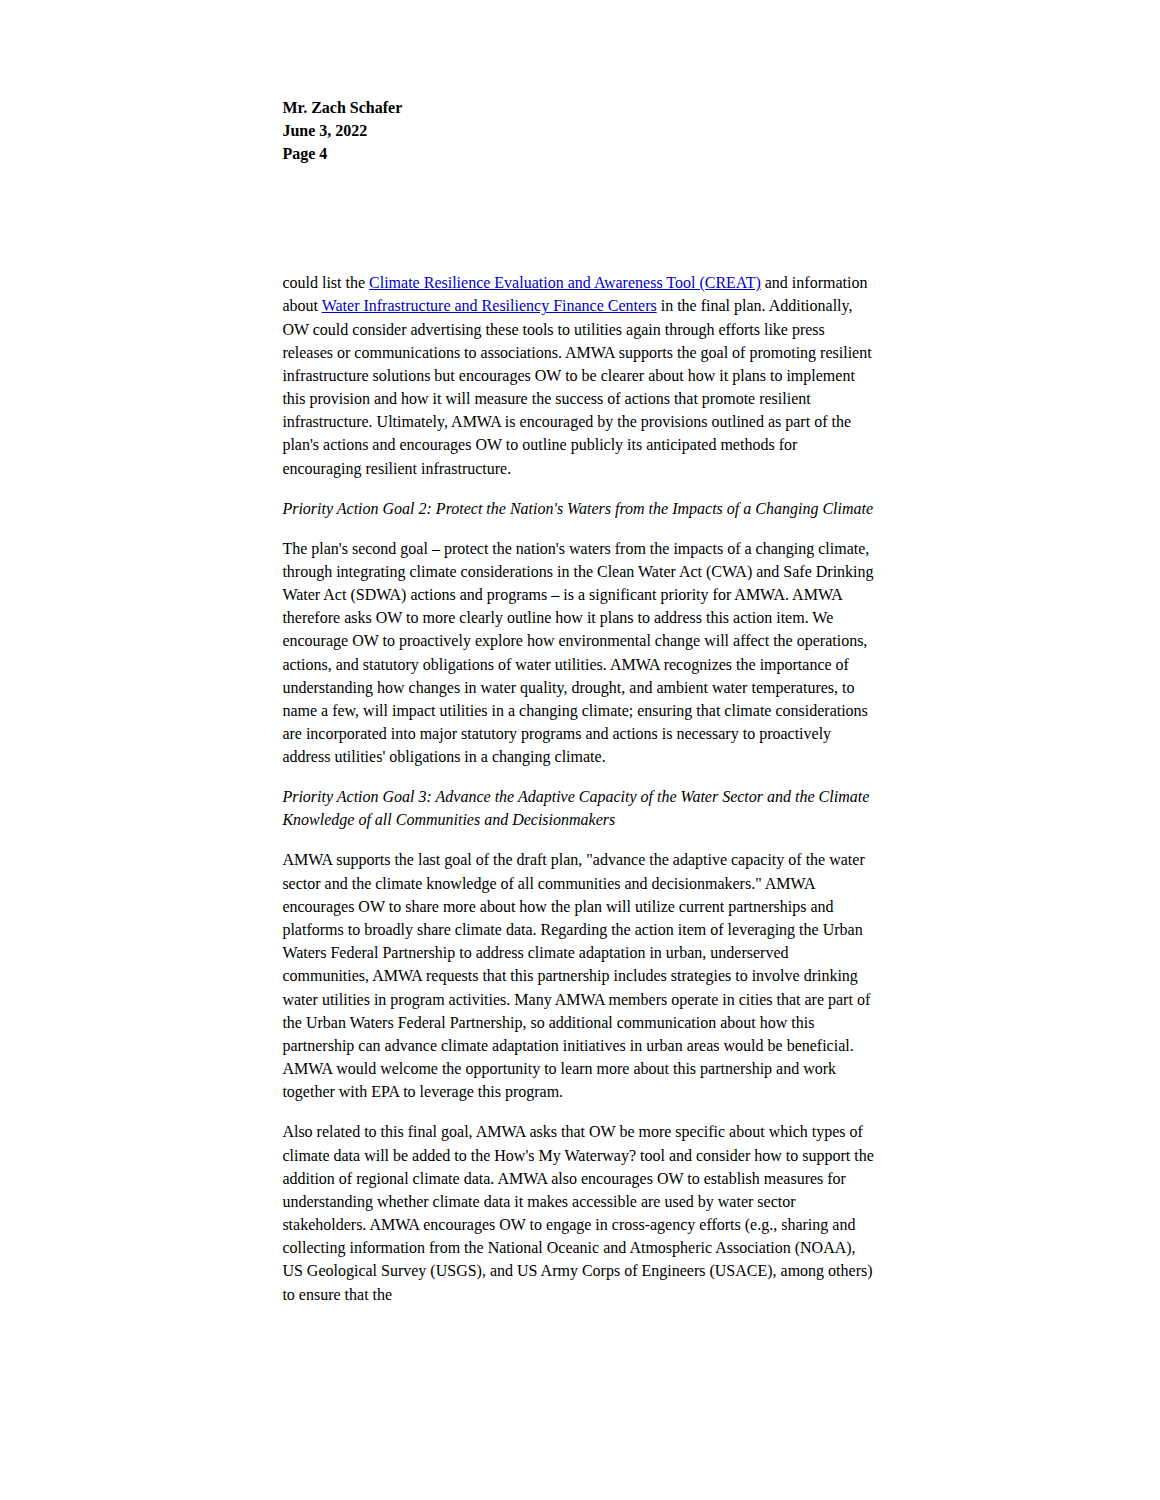Mr. Zach Schafer
June 3, 2022
Page 4
could list the Climate Resilience Evaluation and Awareness Tool (CREAT) and information about Water Infrastructure and Resiliency Finance Centers in the final plan. Additionally, OW could consider advertising these tools to utilities again through efforts like press releases or communications to associations. AMWA supports the goal of promoting resilient infrastructure solutions but encourages OW to be clearer about how it plans to implement this provision and how it will measure the success of actions that promote resilient infrastructure. Ultimately, AMWA is encouraged by the provisions outlined as part of the plan's actions and encourages OW to outline publicly its anticipated methods for encouraging resilient infrastructure.
Priority Action Goal 2: Protect the Nation's Waters from the Impacts of a Changing Climate
The plan's second goal – protect the nation's waters from the impacts of a changing climate, through integrating climate considerations in the Clean Water Act (CWA) and Safe Drinking Water Act (SDWA) actions and programs – is a significant priority for AMWA. AMWA therefore asks OW to more clearly outline how it plans to address this action item. We encourage OW to proactively explore how environmental change will affect the operations, actions, and statutory obligations of water utilities. AMWA recognizes the importance of understanding how changes in water quality, drought, and ambient water temperatures, to name a few, will impact utilities in a changing climate; ensuring that climate considerations are incorporated into major statutory programs and actions is necessary to proactively address utilities' obligations in a changing climate.
Priority Action Goal 3: Advance the Adaptive Capacity of the Water Sector and the Climate Knowledge of all Communities and Decisionmakers
AMWA supports the last goal of the draft plan, "advance the adaptive capacity of the water sector and the climate knowledge of all communities and decisionmakers." AMWA encourages OW to share more about how the plan will utilize current partnerships and platforms to broadly share climate data. Regarding the action item of leveraging the Urban Waters Federal Partnership to address climate adaptation in urban, underserved communities, AMWA requests that this partnership includes strategies to involve drinking water utilities in program activities. Many AMWA members operate in cities that are part of the Urban Waters Federal Partnership, so additional communication about how this partnership can advance climate adaptation initiatives in urban areas would be beneficial. AMWA would welcome the opportunity to learn more about this partnership and work together with EPA to leverage this program.
Also related to this final goal, AMWA asks that OW be more specific about which types of climate data will be added to the How's My Waterway? tool and consider how to support the addition of regional climate data. AMWA also encourages OW to establish measures for understanding whether climate data it makes accessible are used by water sector stakeholders. AMWA encourages OW to engage in cross-agency efforts (e.g., sharing and collecting information from the National Oceanic and Atmospheric Association (NOAA), US Geological Survey (USGS), and US Army Corps of Engineers (USACE), among others) to ensure that the